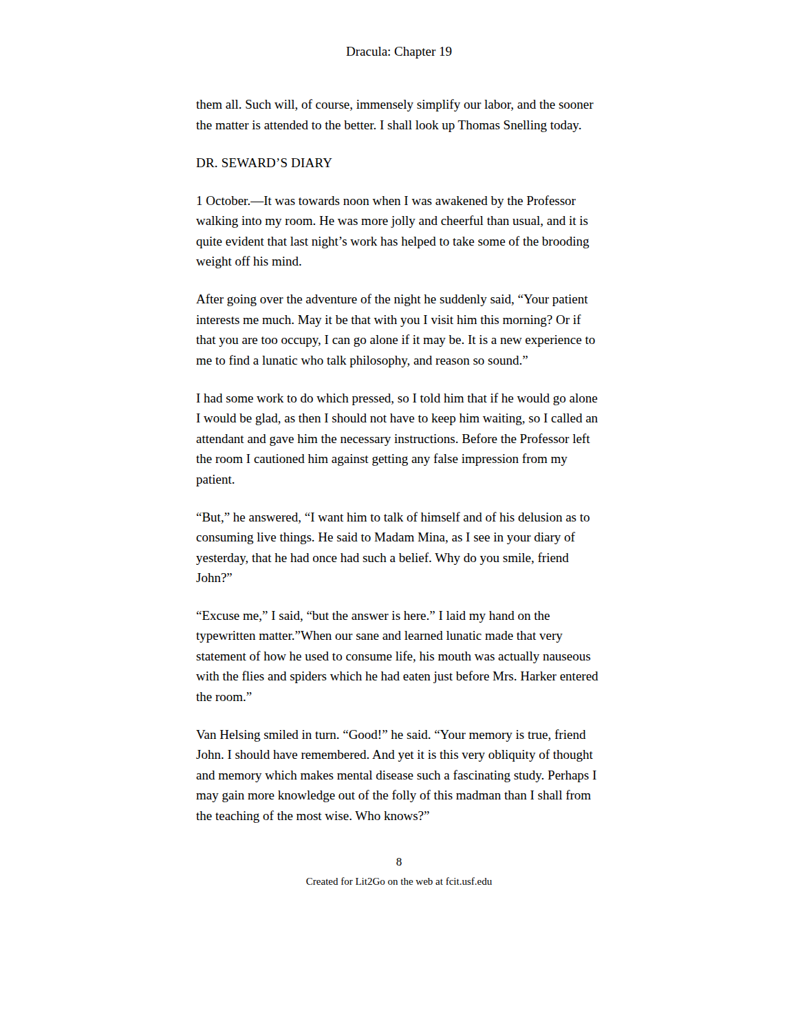Dracula: Chapter 19
them all. Such will, of course, immensely simplify our labor, and the sooner the matter is attended to the better. I shall look up Thomas Snelling today.
DR. SEWARD’S DIARY
1 October.—It was towards noon when I was awakened by the Professor walking into my room. He was more jolly and cheerful than usual, and it is quite evident that last night’s work has helped to take some of the brooding weight off his mind.
After going over the adventure of the night he suddenly said, “Your patient interests me much. May it be that with you I visit him this morning? Or if that you are too occupy, I can go alone if it may be. It is a new experience to me to find a lunatic who talk philosophy, and reason so sound.”
I had some work to do which pressed, so I told him that if he would go alone I would be glad, as then I should not have to keep him waiting, so I called an attendant and gave him the necessary instructions. Before the Professor left the room I cautioned him against getting any false impression from my patient.
“But,” he answered, “I want him to talk of himself and of his delusion as to consuming live things. He said to Madam Mina, as I see in your diary of yesterday, that he had once had such a belief. Why do you smile, friend John?”
“Excuse me,” I said, “but the answer is here.” I laid my hand on the typewritten matter.”When our sane and learned lunatic made that very statement of how he used to consume life, his mouth was actually nauseous with the flies and spiders which he had eaten just before Mrs. Harker entered the room.”
Van Helsing smiled in turn. “Good!” he said. “Your memory is true, friend John. I should have remembered. And yet it is this very obliquity of thought and memory which makes mental disease such a fascinating study. Perhaps I may gain more knowledge out of the folly of this madman than I shall from the teaching of the most wise. Who knows?”
8
Created for Lit2Go on the web at fcit.usf.edu